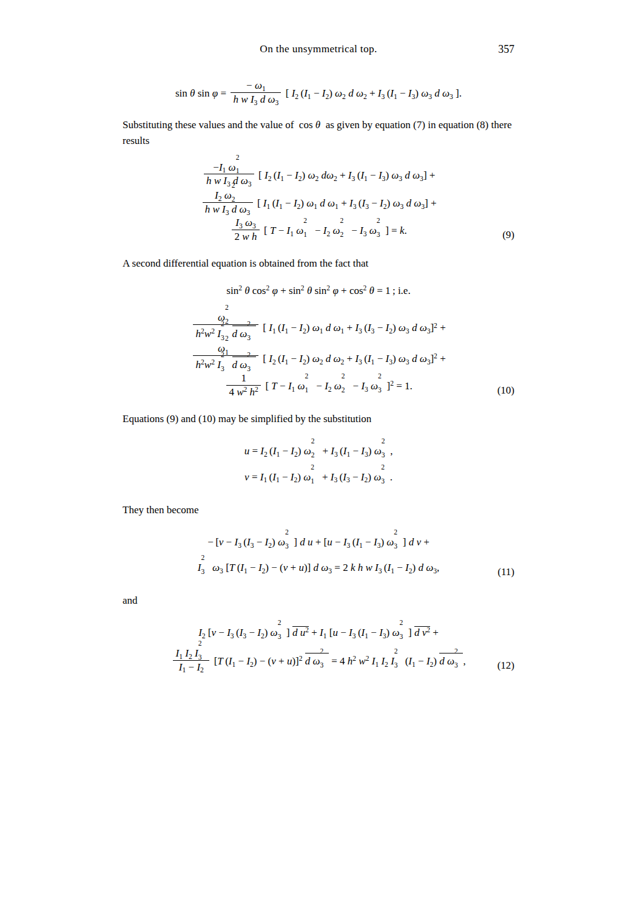On the unsymmetrical top. 357
sin θ sin φ = − ω1 h w I3 d ω3 [ I2 (I1 − I2) ω2 d ω2 + I3 (I1 − I3) ω3 d ω3 ].
Substituting these values and the value of cos θ as given by equation (7) in equation (8) there results
−I1 ω 21 h w I3 d ω3 [ I2 (I1 − I2) ω2 dω2 + I3 (I1 − I3) ω3 d ω3] + I2 ω 22 h w I3 d ω3 [ I1 (I1 − I2) ω1 d ω1 + I3 (I3 − I2) ω3 d ω3] + I3 ω32 w h [ T − I1 ω 21 − I2 ω 22 − I3 ω 23] = k. (9)
A second differential equation is obtained from the fact that
sin2 θ cos2 φ + sin2 θ sin2 φ + cos2 θ = 1 ; i.e.
ω 22 h2w2 I 23 d ω 23 [ I1 (I1 − I2) ω1 d ω1 + I3 (I3 − I2) ω3 d ω3]2 + ω 21 h2w2 I 23 d ω 23 [ I2 (I1 − I2) ω2 d ω2 + I3 (I1 − I3) ω3 d ω3]2 + 14 w2 h2 [ T − I1 ω 21 − I2 ω 22 − I3 ω 23]2 = 1. (10)
Equations (9) and (10) may be simplified by the substitution
u = I2 (I1 − I2) ω 22 + I3 (I1 − I3) ω 23, v = I1 (I1 − I2) ω 21 + I3 (I3 − I2) ω 23.
They then become
− [v − I3 (I3 − I2) ω 23] d u + [u − I3 (I1 − I3) ω 23] d v + I 23 ω3 [T (I1 − I2) − (v + u)] d ω3 = 2 k h w I3 (I1 − I2) d ω3, (11)
and
I2 [v − I3 (I3 − I2) ω 23] d u2 + I1 [u − I3 (I1 − I3) ω 23] d v2 + I1 I2 I 23 I1 − I2 [T (I1 − I2) − (v + u)]2 d ω 23 = 4 h2 w2 I1 I2 I 23 (I1 − I2) d ω 23, (12)